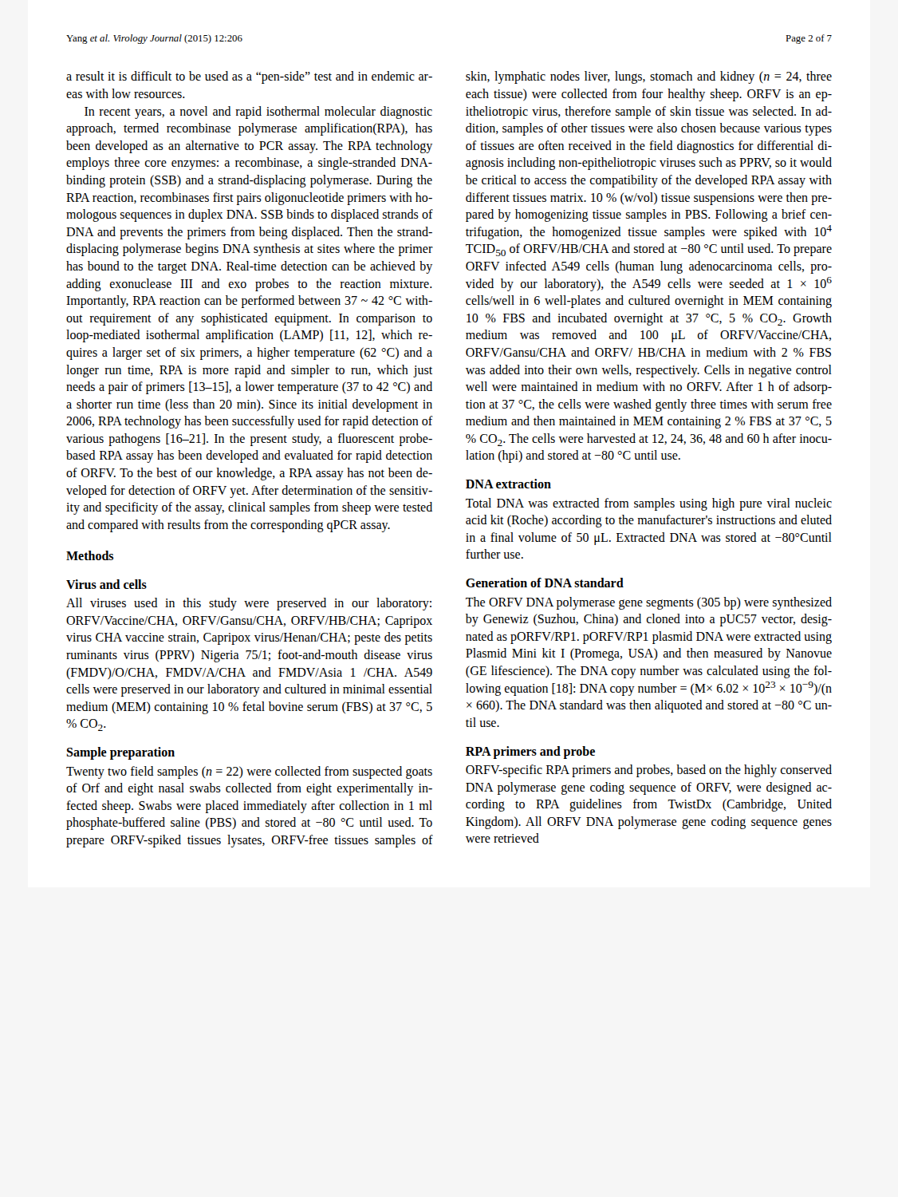Yang et al. Virology Journal (2015) 12:206 Page 2 of 7
a result it is difficult to be used as a “pen-side” test and in endemic areas with low resources.
In recent years, a novel and rapid isothermal molecular diagnostic approach, termed recombinase polymerase amplification(RPA), has been developed as an alternative to PCR assay. The RPA technology employs three core enzymes: a recombinase, a single-stranded DNA-binding protein (SSB) and a strand-displacing polymerase. During the RPA reaction, recombinases first pairs oligonucleotide primers with homologous sequences in duplex DNA. SSB binds to displaced strands of DNA and prevents the primers from being displaced. Then the strand-displacing polymerase begins DNA synthesis at sites where the primer has bound to the target DNA. Real-time detection can be achieved by adding exonuclease III and exo probes to the reaction mixture. Importantly, RPA reaction can be performed between 37 ~ 42 °C without requirement of any sophisticated equipment. In comparison to loop-mediated isothermal amplification (LAMP) [11, 12], which requires a larger set of six primers, a higher temperature (62 °C) and a longer run time, RPA is more rapid and simpler to run, which just needs a pair of primers [13–15], a lower temperature (37 to 42 °C) and a shorter run time (less than 20 min). Since its initial development in 2006, RPA technology has been successfully used for rapid detection of various pathogens [16–21]. In the present study, a fluorescent probe-based RPA assay has been developed and evaluated for rapid detection of ORFV. To the best of our knowledge, a RPA assay has not been developed for detection of ORFV yet. After determination of the sensitivity and specificity of the assay, clinical samples from sheep were tested and compared with results from the corresponding qPCR assay.
Methods
Virus and cells
All viruses used in this study were preserved in our laboratory: ORFV/Vaccine/CHA, ORFV/Gansu/CHA, ORFV/HB/CHA; Capripox virus CHA vaccine strain, Capripox virus/Henan/CHA; peste des petits ruminants virus (PPRV) Nigeria 75/1; foot-and-mouth disease virus (FMDV)/O/CHA, FMDV/A/CHA and FMDV/Asia 1 /CHA. A549 cells were preserved in our laboratory and cultured in minimal essential medium (MEM) containing 10 % fetal bovine serum (FBS) at 37 °C, 5 % CO2.
Sample preparation
Twenty two field samples (n = 22) were collected from suspected goats of Orf and eight nasal swabs collected from eight experimentally infected sheep. Swabs were placed immediately after collection in 1 ml phosphate-buffered saline (PBS) and stored at −80 °C until used. To prepare ORFV-spiked tissues lysates, ORFV-free tissues samples of skin, lymphatic nodes liver, lungs, stomach and kidney (n = 24, three each tissue) were collected from four healthy sheep. ORFV is an epitheliotropic virus, therefore sample of skin tissue was selected. In addition, samples of other tissues were also chosen because various types of tissues are often received in the field diagnostics for differential diagnosis including non-epitheliotropic viruses such as PPRV, so it would be critical to access the compatibility of the developed RPA assay with different tissues matrix. 10 % (w/vol) tissue suspensions were then prepared by homogenizing tissue samples in PBS. Following a brief centrifugation, the homogenized tissue samples were spiked with 104 TCID50 of ORFV/HB/CHA and stored at −80 °C until used. To prepare ORFV infected A549 cells (human lung adenocarcinoma cells, provided by our laboratory), the A549 cells were seeded at 1 × 106 cells/well in 6 well-plates and cultured overnight in MEM containing 10 % FBS and incubated overnight at 37 °C, 5 % CO2. Growth medium was removed and 100 μL of ORFV/Vaccine/CHA, ORFV/Gansu/CHA and ORFV/ HB/CHA in medium with 2 % FBS was added into their own wells, respectively. Cells in negative control well were maintained in medium with no ORFV. After 1 h of adsorption at 37 °C, the cells were washed gently three times with serum free medium and then maintained in MEM containing 2 % FBS at 37 °C, 5 % CO2. The cells were harvested at 12, 24, 36, 48 and 60 h after inoculation (hpi) and stored at −80 °C until use.
DNA extraction
Total DNA was extracted from samples using high pure viral nucleic acid kit (Roche) according to the manufacturer's instructions and eluted in a final volume of 50 μL. Extracted DNA was stored at −80°Cuntil further use.
Generation of DNA standard
The ORFV DNA polymerase gene segments (305 bp) were synthesized by Genewiz (Suzhou, China) and cloned into a pUC57 vector, designated as pORFV/RP1. pORFV/RP1 plasmid DNA were extracted using Plasmid Mini kit I (Promega, USA) and then measured by Nanovue (GE lifescience). The DNA copy number was calculated using the following equation [18]: DNA copy number = (M× 6.02 × 1023 × 10−9)/(n × 660). The DNA standard was then aliquoted and stored at −80 °C until use.
RPA primers and probe
ORFV-specific RPA primers and probes, based on the highly conserved DNA polymerase gene coding sequence of ORFV, were designed according to RPA guidelines from TwistDx (Cambridge, United Kingdom). All ORFV DNA polymerase gene coding sequence genes were retrieved